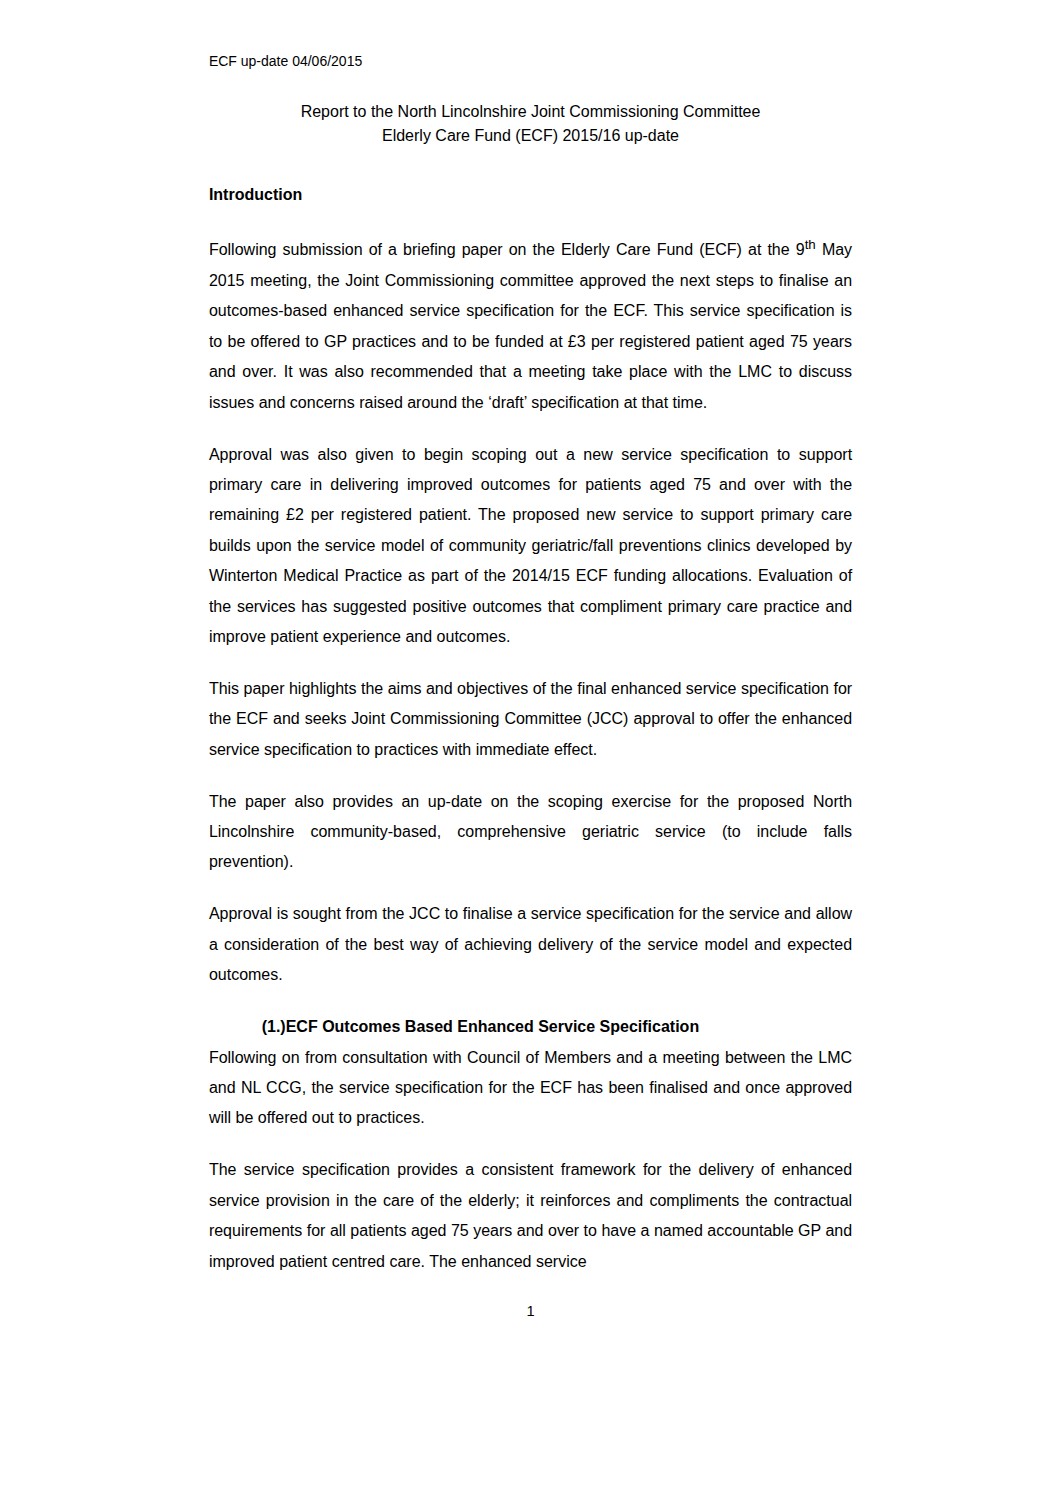ECF up-date 04/06/2015
Report to the North Lincolnshire Joint Commissioning Committee
Elderly Care Fund (ECF) 2015/16 up-date
Introduction
Following submission of a briefing paper on the Elderly Care Fund (ECF) at the 9th May 2015 meeting, the Joint Commissioning committee approved the next steps to finalise an outcomes-based enhanced service specification for the ECF. This service specification is to be offered to GP practices and to be funded at £3 per registered patient aged 75 years and over. It was also recommended that a meeting take place with the LMC to discuss issues and concerns raised around the ‘draft’ specification at that time.
Approval was also given to begin scoping out a new service specification to support primary care in delivering improved outcomes for patients aged 75 and over with the remaining £2 per registered patient. The proposed new service to support primary care builds upon the service model of community geriatric/fall preventions clinics developed by Winterton Medical Practice as part of the 2014/15 ECF funding allocations. Evaluation of the services has suggested positive outcomes that compliment primary care practice and improve patient experience and outcomes.
This paper highlights the aims and objectives of the final enhanced service specification for the ECF and seeks Joint Commissioning Committee (JCC) approval to offer the enhanced service specification to practices with immediate effect.
The paper also provides an up-date on the scoping exercise for the proposed North Lincolnshire community-based, comprehensive geriatric service (to include falls prevention).
Approval is sought from the JCC to finalise a service specification for the service and allow a consideration of the best way of achieving delivery of the service model and expected outcomes.
(1.)ECF Outcomes Based Enhanced Service Specification
Following on from consultation with Council of Members and a meeting between the LMC and NL CCG, the service specification for the ECF has been finalised and once approved will be offered out to practices.
The service specification provides a consistent framework for the delivery of enhanced service provision in the care of the elderly; it reinforces and compliments the contractual requirements for all patients aged 75 years and over to have a named accountable GP and improved patient centred care. The enhanced service
1